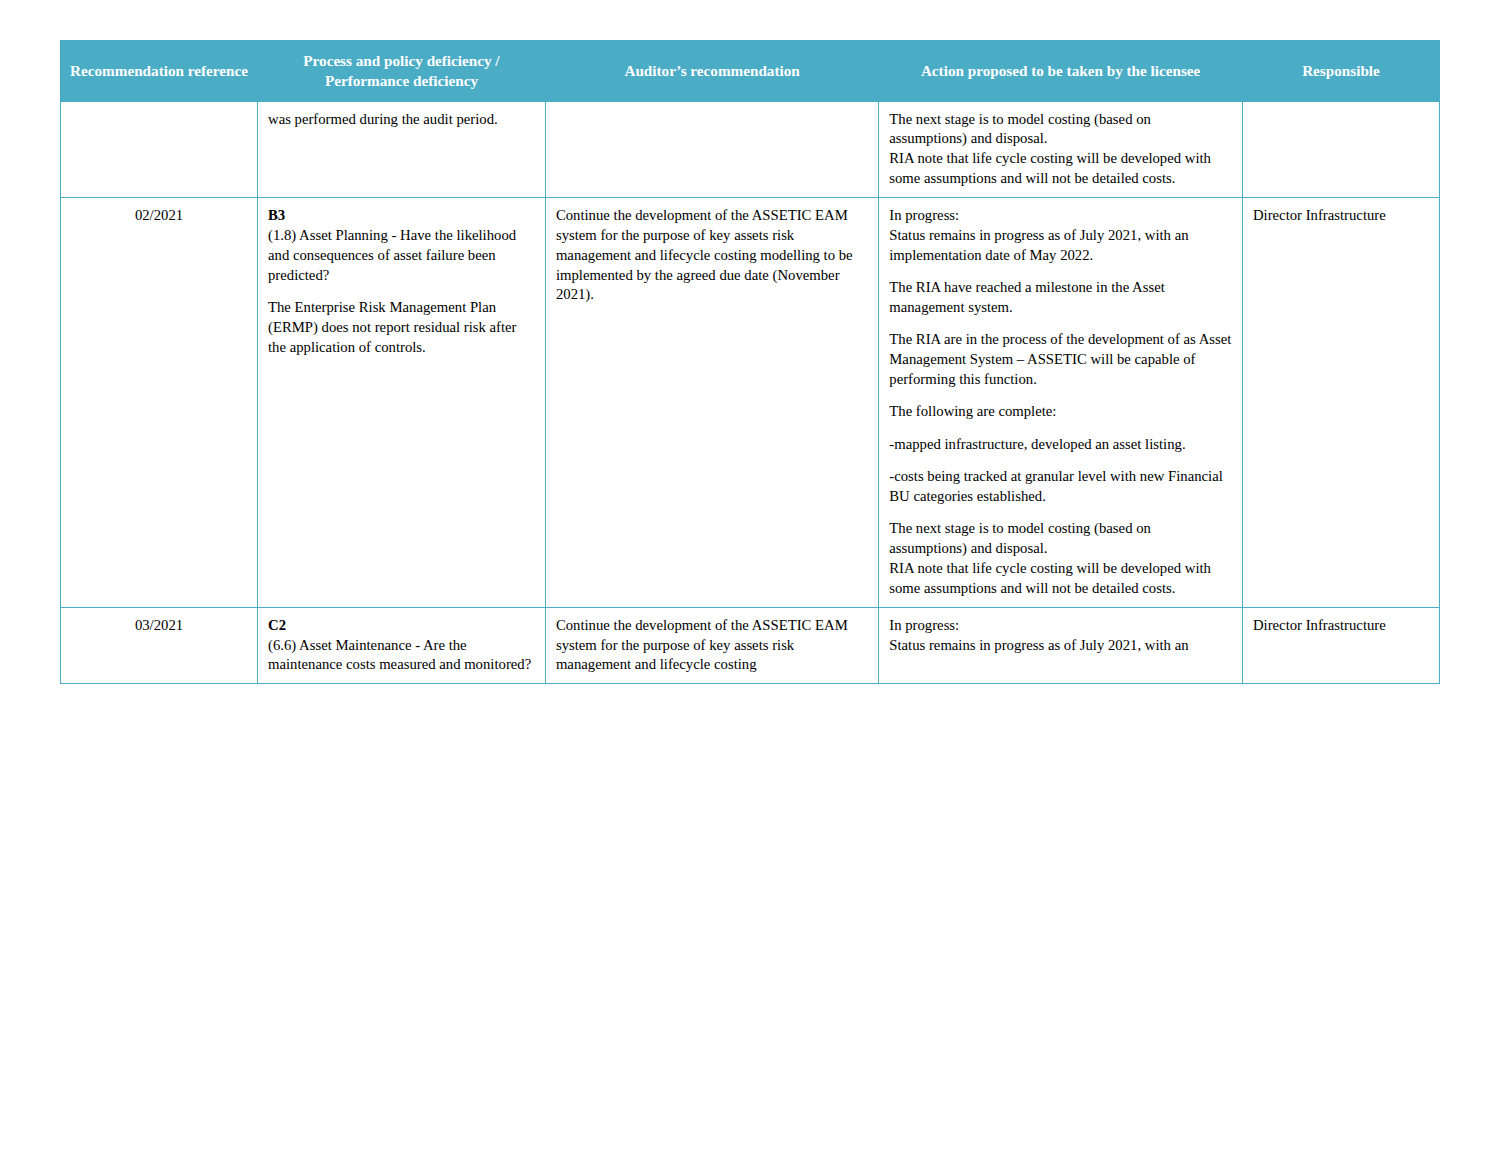| Recommendation reference | Process and policy deficiency / Performance deficiency | Auditor’s recommendation | Action proposed to be taken by the licensee | Responsible |
| --- | --- | --- | --- | --- |
| | was performed during the audit period. | | The next stage is to model costing (based on assumptions) and disposal. RIA note that life cycle costing will be developed with some assumptions and will not be detailed costs. | |
| 02/2021 | B3 (1.8) Asset Planning - Have the likelihood and consequences of asset failure been predicted? The Enterprise Risk Management Plan (ERMP) does not report residual risk after the application of controls. | Continue the development of the ASSETIC EAM system for the purpose of key assets risk management and lifecycle costing modelling to be implemented by the agreed due date (November 2021). | In progress: Status remains in progress as of July 2021, with an implementation date of May 2022. The RIA have reached a milestone in the Asset management system. The RIA are in the process of the development of as Asset Management System – ASSETIC will be capable of performing this function. The following are complete: -mapped infrastructure, developed an asset listing. -costs being tracked at granular level with new Financial BU categories established. The next stage is to model costing (based on assumptions) and disposal. RIA note that life cycle costing will be developed with some assumptions and will not be detailed costs. | Director Infrastructure |
| 03/2021 | C2 (6.6) Asset Maintenance - Are the maintenance costs measured and monitored? | Continue the development of the ASSETIC EAM system for the purpose of key assets risk management and lifecycle costing | In progress: Status remains in progress as of July 2021, with an | Director Infrastructure |